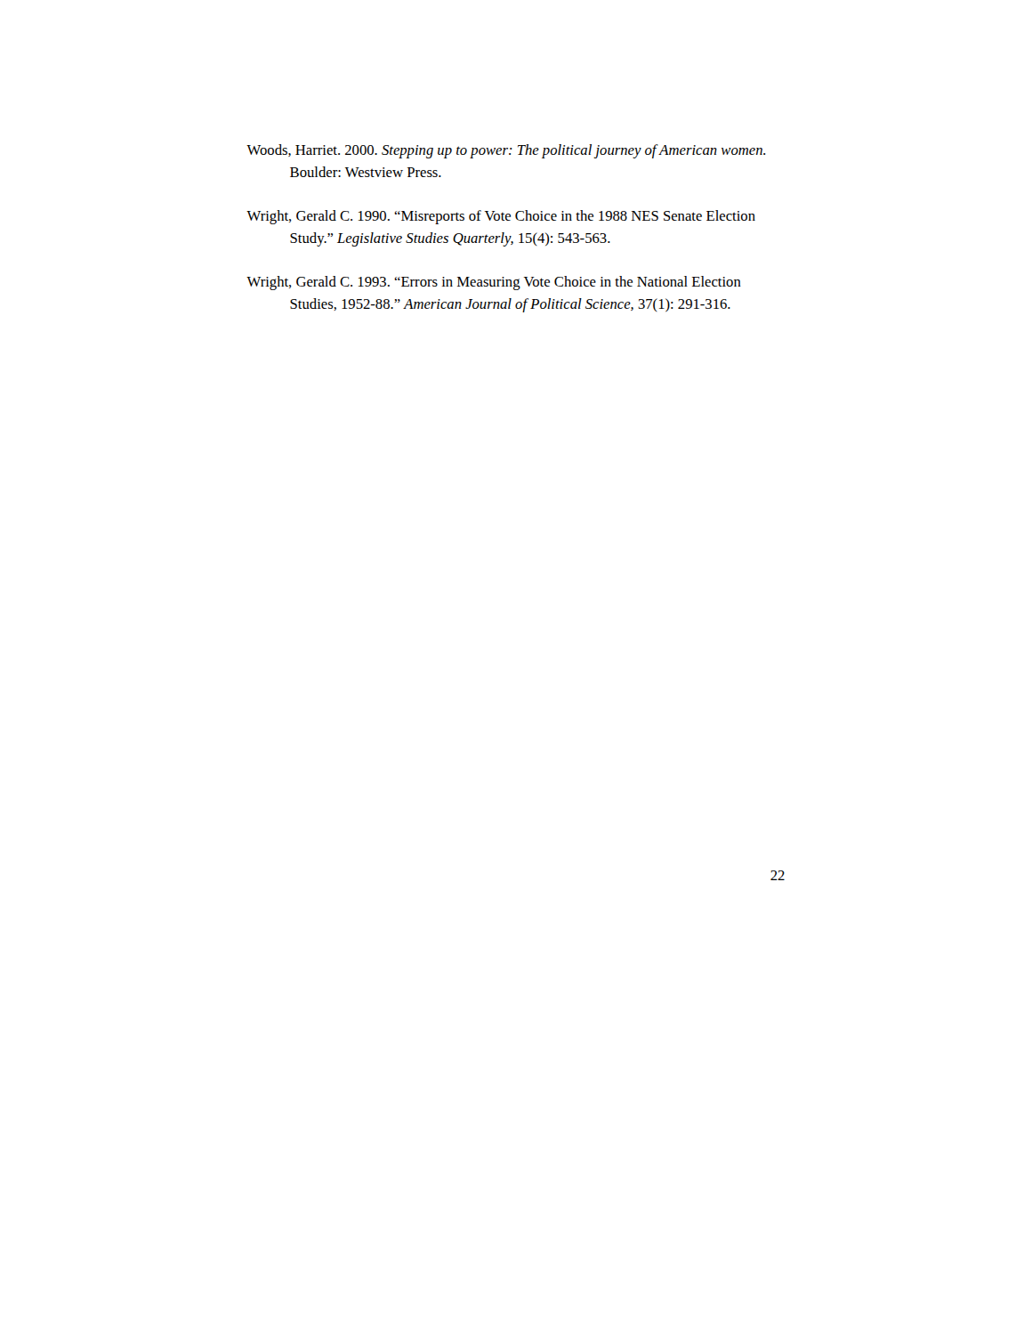Woods, Harriet. 2000. Stepping up to power: The political journey of American women. Boulder: Westview Press.
Wright, Gerald C. 1990. “Misreports of Vote Choice in the 1988 NES Senate Election Study.” Legislative Studies Quarterly, 15(4): 543-563.
Wright, Gerald C. 1993. “Errors in Measuring Vote Choice in the National Election Studies, 1952-88.” American Journal of Political Science, 37(1): 291-316.
22